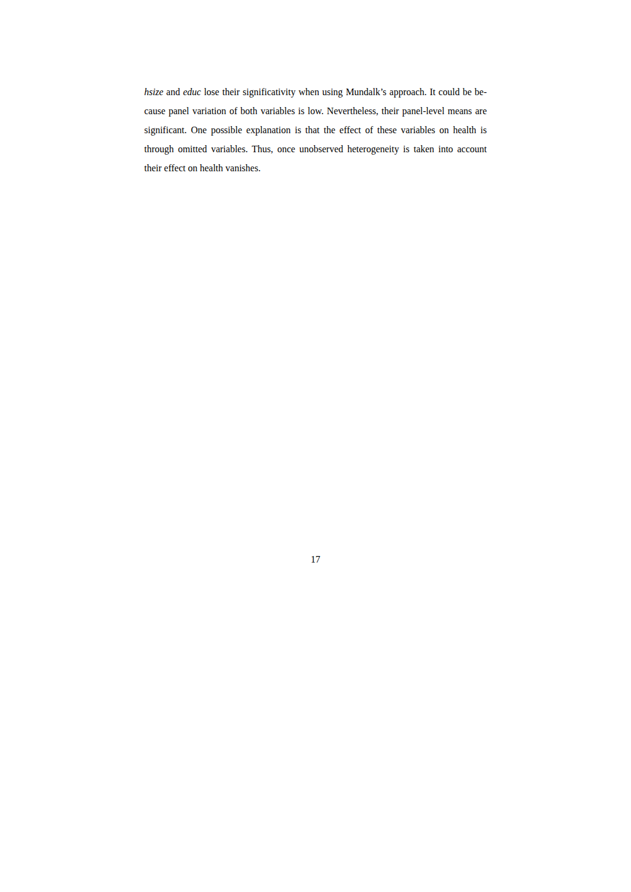hsize and educ lose their significativity when using Mundalk’s approach. It could be because panel variation of both variables is low. Nevertheless, their panel-level means are significant. One possible explanation is that the effect of these variables on health is through omitted variables. Thus, once unobserved heterogeneity is taken into account their effect on health vanishes.
17